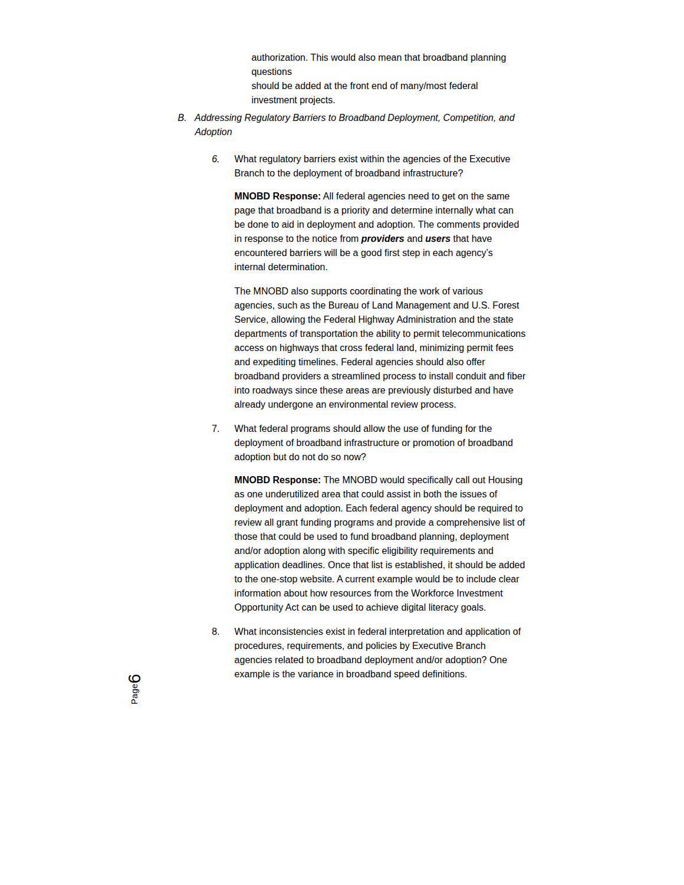authorization. This would also mean that broadband planning questions
should be added at the front end of many/most federal investment projects.
B. Addressing Regulatory Barriers to Broadband Deployment, Competition, and Adoption
6. What regulatory barriers exist within the agencies of the Executive Branch to the deployment of broadband infrastructure?
MNOBD Response: All federal agencies need to get on the same page that broadband is a priority and determine internally what can be done to aid in deployment and adoption. The comments provided in response to the notice from providers and users that have encountered barriers will be a good first step in each agency’s internal determination.
The MNOBD also supports coordinating the work of various agencies, such as the Bureau of Land Management and U.S. Forest Service, allowing the Federal Highway Administration and the state departments of transportation the ability to permit telecommunications access on highways that cross federal land, minimizing permit fees and expediting timelines. Federal agencies should also offer broadband providers a streamlined process to install conduit and fiber into roadways since these areas are previously disturbed and have already undergone an environmental review process.
7. What federal programs should allow the use of funding for the deployment of broadband infrastructure or promotion of broadband adoption but do not do so now?
MNOBD Response: The MNOBD would specifically call out Housing as one underutilized area that could assist in both the issues of deployment and adoption. Each federal agency should be required to review all grant funding programs and provide a comprehensive list of those that could be used to fund broadband planning, deployment and/or adoption along with specific eligibility requirements and application deadlines. Once that list is established, it should be added to the one-stop website. A current example would be to include clear information about how resources from the Workforce Investment Opportunity Act can be used to achieve digital literacy goals.
8. What inconsistencies exist in federal interpretation and application of procedures, requirements, and policies by Executive Branch agencies related to broadband deployment and/or adoption? One example is the variance in broadband speed definitions.
Page6